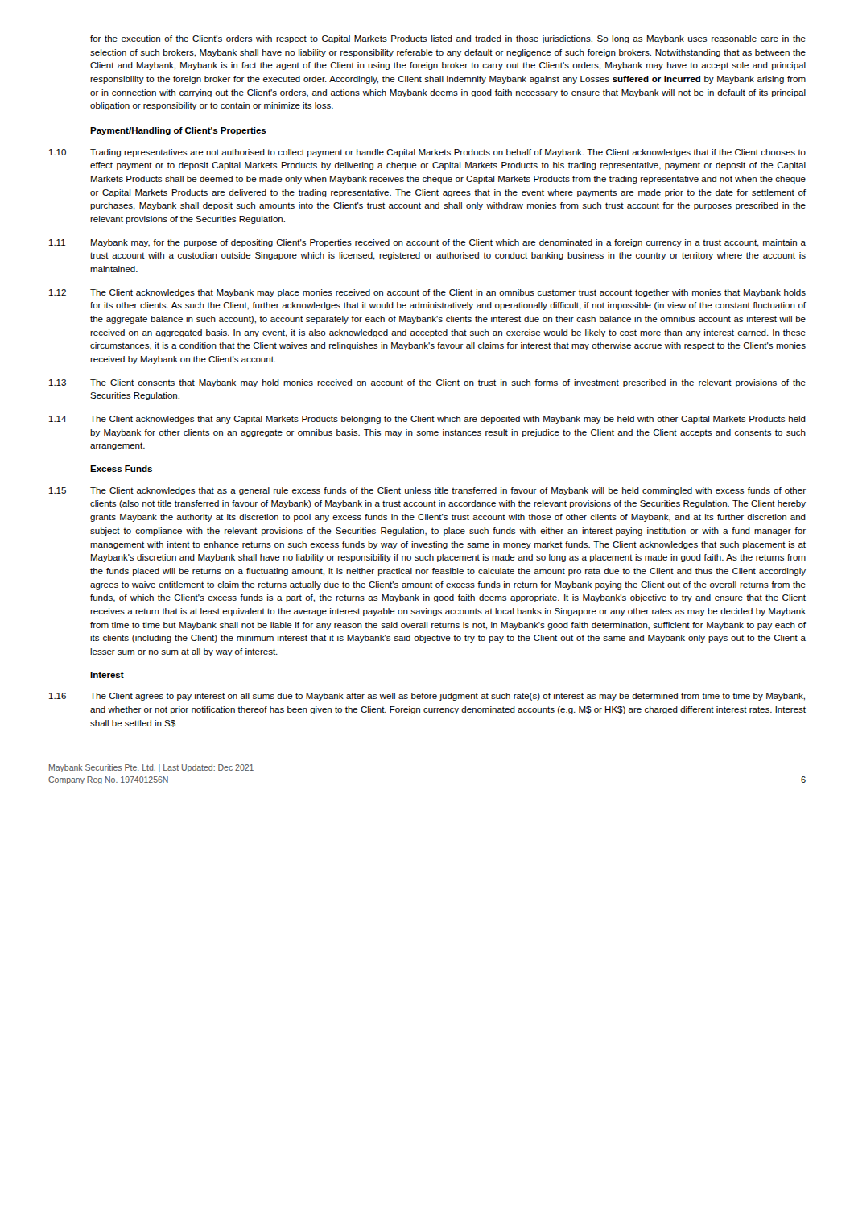for the execution of the Client's orders with respect to Capital Markets Products listed and traded in those jurisdictions. So long as Maybank uses reasonable care in the selection of such brokers, Maybank shall have no liability or responsibility referable to any default or negligence of such foreign brokers. Notwithstanding that as between the Client and Maybank, Maybank is in fact the agent of the Client in using the foreign broker to carry out the Client's orders, Maybank may have to accept sole and principal responsibility to the foreign broker for the executed order. Accordingly, the Client shall indemnify Maybank against any Losses suffered or incurred by Maybank arising from or in connection with carrying out the Client's orders, and actions which Maybank deems in good faith necessary to ensure that Maybank will not be in default of its principal obligation or responsibility or to contain or minimize its loss.
Payment/Handling of Client's Properties
1.10
Trading representatives are not authorised to collect payment or handle Capital Markets Products on behalf of Maybank. The Client acknowledges that if the Client chooses to effect payment or to deposit Capital Markets Products by delivering a cheque or Capital Markets Products to his trading representative, payment or deposit of the Capital Markets Products shall be deemed to be made only when Maybank receives the cheque or Capital Markets Products from the trading representative and not when the cheque or Capital Markets Products are delivered to the trading representative. The Client agrees that in the event where payments are made prior to the date for settlement of purchases, Maybank shall deposit such amounts into the Client's trust account and shall only withdraw monies from such trust account for the purposes prescribed in the relevant provisions of the Securities Regulation.
1.11
Maybank may, for the purpose of depositing Client's Properties received on account of the Client which are denominated in a foreign currency in a trust account, maintain a trust account with a custodian outside Singapore which is licensed, registered or authorised to conduct banking business in the country or territory where the account is maintained.
1.12
The Client acknowledges that Maybank may place monies received on account of the Client in an omnibus customer trust account together with monies that Maybank holds for its other clients. As such the Client, further acknowledges that it would be administratively and operationally difficult, if not impossible (in view of the constant fluctuation of the aggregate balance in such account), to account separately for each of Maybank's clients the interest due on their cash balance in the omnibus account as interest will be received on an aggregated basis. In any event, it is also acknowledged and accepted that such an exercise would be likely to cost more than any interest earned. In these circumstances, it is a condition that the Client waives and relinquishes in Maybank's favour all claims for interest that may otherwise accrue with respect to the Client's monies received by Maybank on the Client's account.
1.13
The Client consents that Maybank may hold monies received on account of the Client on trust in such forms of investment prescribed in the relevant provisions of the Securities Regulation.
1.14
The Client acknowledges that any Capital Markets Products belonging to the Client which are deposited with Maybank may be held with other Capital Markets Products held by Maybank for other clients on an aggregate or omnibus basis. This may in some instances result in prejudice to the Client and the Client accepts and consents to such arrangement.
Excess Funds
1.15
The Client acknowledges that as a general rule excess funds of the Client unless title transferred in favour of Maybank will be held commingled with excess funds of other clients (also not title transferred in favour of Maybank) of Maybank in a trust account in accordance with the relevant provisions of the Securities Regulation. The Client hereby grants Maybank the authority at its discretion to pool any excess funds in the Client's trust account with those of other clients of Maybank, and at its further discretion and subject to compliance with the relevant provisions of the Securities Regulation, to place such funds with either an interest-paying institution or with a fund manager for management with intent to enhance returns on such excess funds by way of investing the same in money market funds. The Client acknowledges that such placement is at Maybank's discretion and Maybank shall have no liability or responsibility if no such placement is made and so long as a placement is made in good faith. As the returns from the funds placed will be returns on a fluctuating amount, it is neither practical nor feasible to calculate the amount pro rata due to the Client and thus the Client accordingly agrees to waive entitlement to claim the returns actually due to the Client's amount of excess funds in return for Maybank paying the Client out of the overall returns from the funds, of which the Client's excess funds is a part of, the returns as Maybank in good faith deems appropriate. It is Maybank's objective to try and ensure that the Client receives a return that is at least equivalent to the average interest payable on savings accounts at local banks in Singapore or any other rates as may be decided by Maybank from time to time but Maybank shall not be liable if for any reason the said overall returns is not, in Maybank's good faith determination, sufficient for Maybank to pay each of its clients (including the Client) the minimum interest that it is Maybank's said objective to try to pay to the Client out of the same and Maybank only pays out to the Client a lesser sum or no sum at all by way of interest.
Interest
1.16
The Client agrees to pay interest on all sums due to Maybank after as well as before judgment at such rate(s) of interest as may be determined from time to time by Maybank, and whether or not prior notification thereof has been given to the Client. Foreign currency denominated accounts (e.g. M$ or HK$) are charged different interest rates. Interest shall be settled in S$
Maybank Securities Pte. Ltd. | Last Updated: Dec 2021
Company Reg No. 197401256N
6